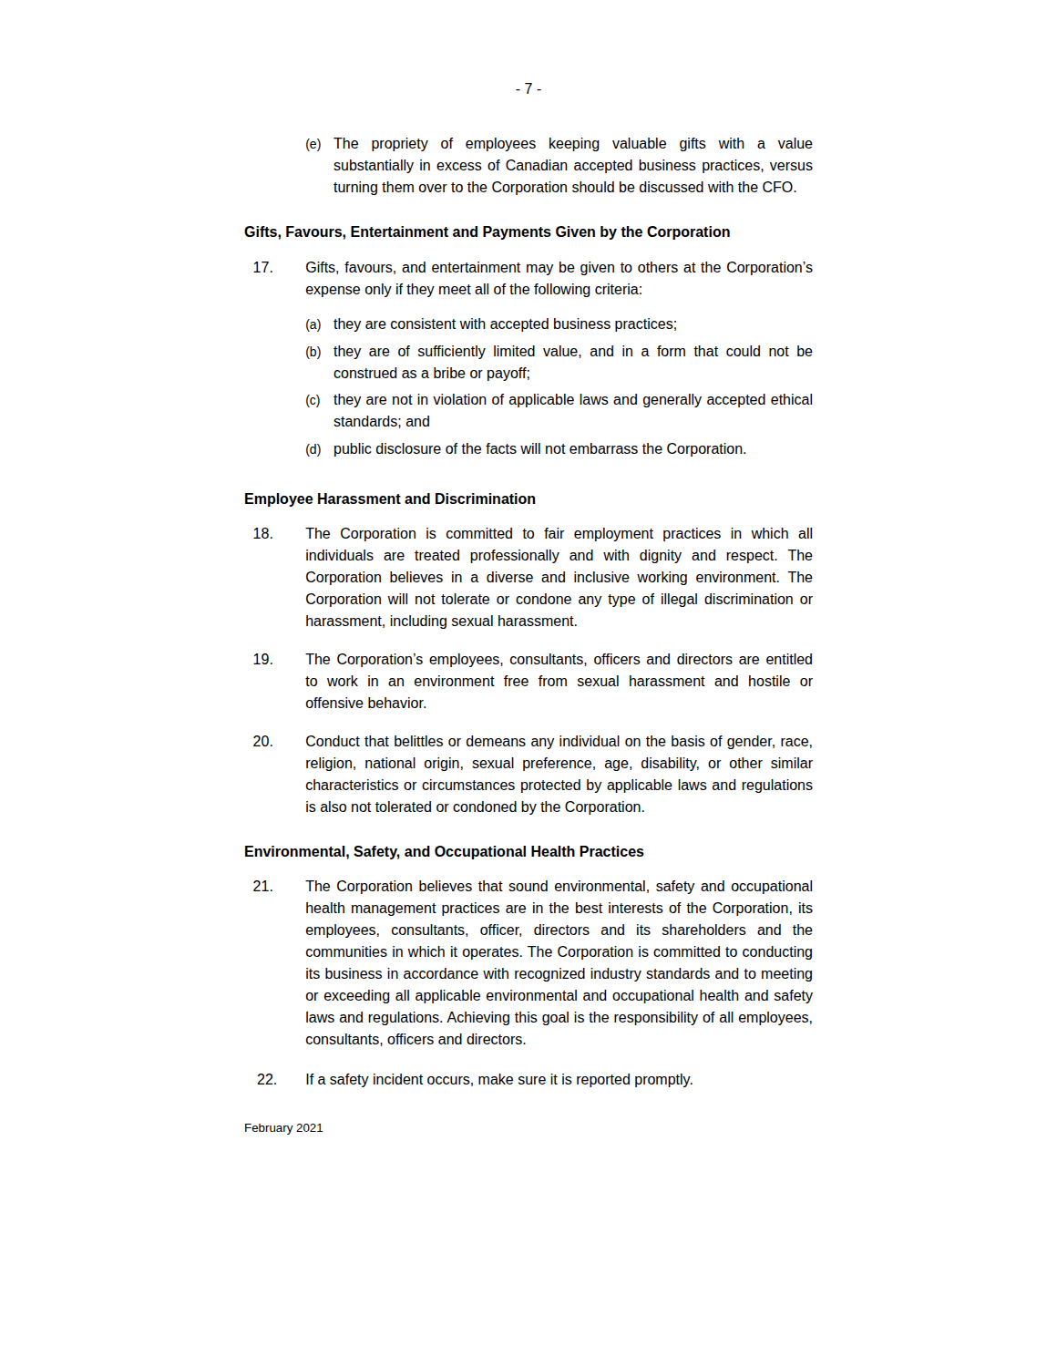- 7 -
(e) The propriety of employees keeping valuable gifts with a value substantially in excess of Canadian accepted business practices, versus turning them over to the Corporation should be discussed with the CFO.
Gifts, Favours, Entertainment and Payments Given by the Corporation
17.
Gifts, favours, and entertainment may be given to others at the Corporation’s expense only if they meet all of the following criteria:
(a) they are consistent with accepted business practices;
(b) they are of sufficiently limited value, and in a form that could not be construed as a bribe or payoff;
(c) they are not in violation of applicable laws and generally accepted ethical standards; and
(d) public disclosure of the facts will not embarrass the Corporation.
Employee Harassment and Discrimination
18.
The Corporation is committed to fair employment practices in which all individuals are treated professionally and with dignity and respect. The Corporation believes in a diverse and inclusive working environment. The Corporation will not tolerate or condone any type of illegal discrimination or harassment, including sexual harassment.
19.
The Corporation’s employees, consultants, officers and directors are entitled to work in an environment free from sexual harassment and hostile or offensive behavior.
20.
Conduct that belittles or demeans any individual on the basis of gender, race, religion, national origin, sexual preference, age, disability, or other similar characteristics or circumstances protected by applicable laws and regulations is also not tolerated or condoned by the Corporation.
Environmental, Safety, and Occupational Health Practices
21.
The Corporation believes that sound environmental, safety and occupational health management practices are in the best interests of the Corporation, its employees, consultants, officer, directors and its shareholders and the communities in which it operates. The Corporation is committed to conducting its business in accordance with recognized industry standards and to meeting or exceeding all applicable environmental and occupational health and safety laws and regulations. Achieving this goal is the responsibility of all employees, consultants, officers and directors.
22.
If a safety incident occurs, make sure it is reported promptly.
February 2021